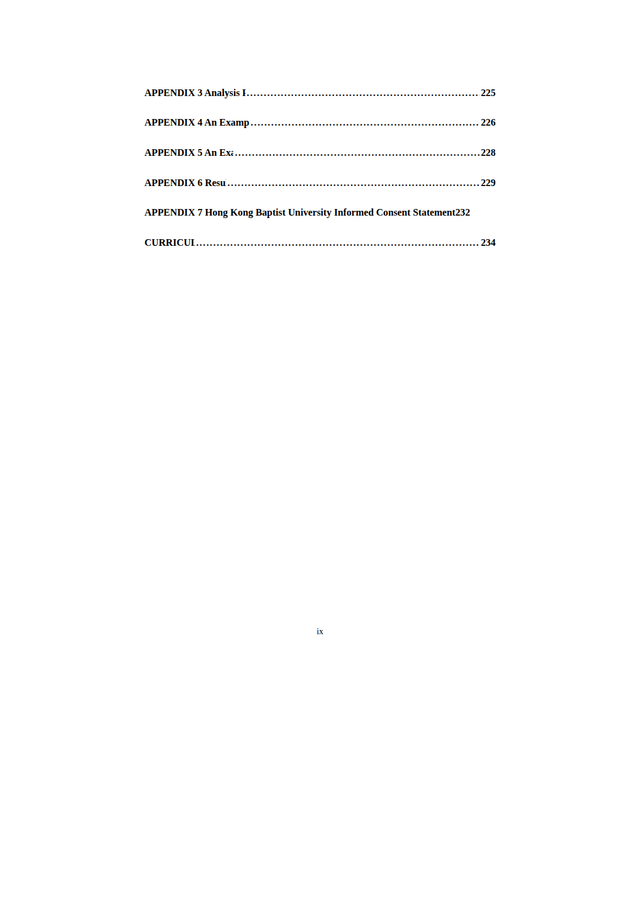APPENDIX 3 Analysis Protocol of Classroom Observations 225
APPENDIX 4 An Example of a Classroom Observation Report 226
APPENDIX 5 An Example of First Round Coding 228
APPENDIX 6 Result of Final Round Coding 229
APPENDIX 7 Hong Kong Baptist University Informed Consent Statement 232
CURRICULUM VITAE 234
ix